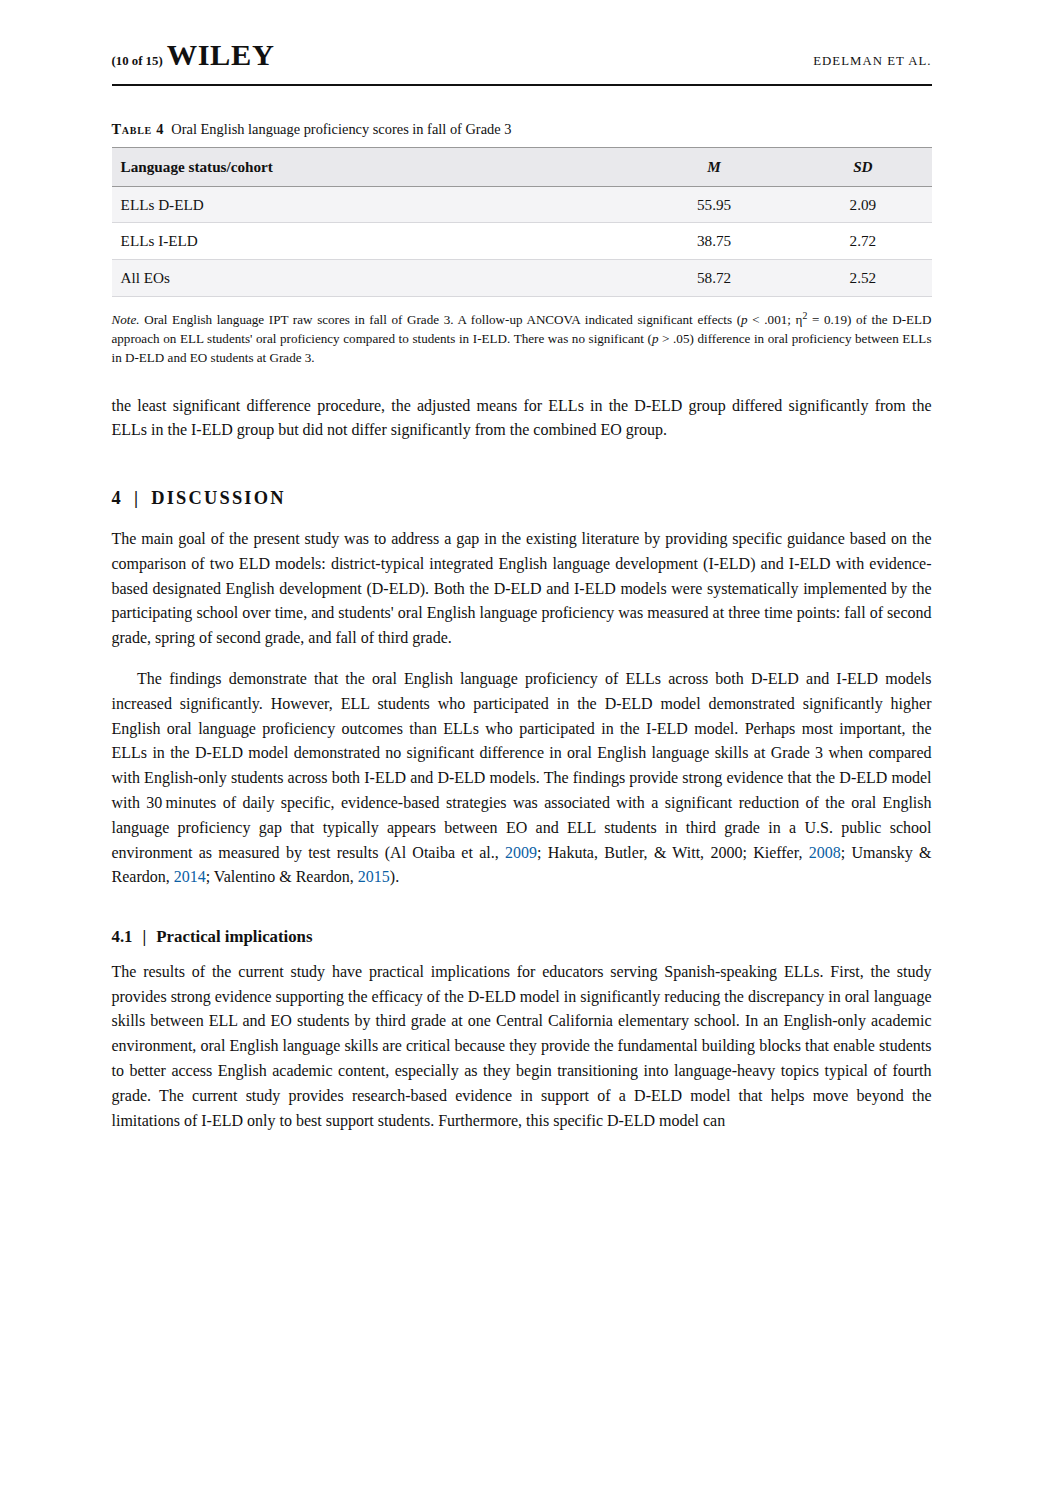(10 of 15) WILEY
Edelman et al.
Table 4 Oral English language proficiency scores in fall of Grade 3
| Language status/cohort | M | SD |
| --- | --- | --- |
| ELLs D-ELD | 55.95 | 2.09 |
| ELLs I-ELD | 38.75 | 2.72 |
| All EOs | 58.72 | 2.52 |
Note. Oral English language IPT raw scores in fall of Grade 3. A follow-up ANCOVA indicated significant effects (p < .001; η2 = 0.19) of the D-ELD approach on ELL students' oral proficiency compared to students in I-ELD. There was no significant (p > .05) difference in oral proficiency between ELLs in D-ELD and EO students at Grade 3.
the least significant difference procedure, the adjusted means for ELLs in the D-ELD group differed significantly from the ELLs in the I-ELD group but did not differ significantly from the combined EO group.
4|Discussion
The main goal of the present study was to address a gap in the existing literature by providing specific guidance based on the comparison of two ELD models: district-typical integrated English language development (I-ELD) and I-ELD with evidence-based designated English development (D-ELD). Both the D-ELD and I-ELD models were systematically implemented by the participating school over time, and students' oral English language proficiency was measured at three time points: fall of second grade, spring of second grade, and fall of third grade.
The findings demonstrate that the oral English language proficiency of ELLs across both D-ELD and I-ELD models increased significantly. However, ELL students who participated in the D-ELD model demonstrated significantly higher English oral language proficiency outcomes than ELLs who participated in the I-ELD model. Perhaps most important, the ELLs in the D-ELD model demonstrated no significant difference in oral English language skills at Grade 3 when compared with English-only students across both I-ELD and D-ELD models. The findings provide strong evidence that the D-ELD model with 30 minutes of daily specific, evidence-based strategies was associated with a significant reduction of the oral English language proficiency gap that typically appears between EO and ELL students in third grade in a U.S. public school environment as measured by test results (Al Otaiba et al., 2009; Hakuta, Butler, & Witt, 2000; Kieffer, 2008; Umansky & Reardon, 2014; Valentino & Reardon, 2015).
4.1|Practical implications
The results of the current study have practical implications for educators serving Spanish-speaking ELLs. First, the study provides strong evidence supporting the efficacy of the D-ELD model in significantly reducing the discrepancy in oral language skills between ELL and EO students by third grade at one Central California elementary school. In an English-only academic environment, oral English language skills are critical because they provide the fundamental building blocks that enable students to better access English academic content, especially as they begin transitioning into language-heavy topics typical of fourth grade. The current study provides research-based evidence in support of a D-ELD model that helps move beyond the limitations of I-ELD only to best support students. Furthermore, this specific D-ELD model can